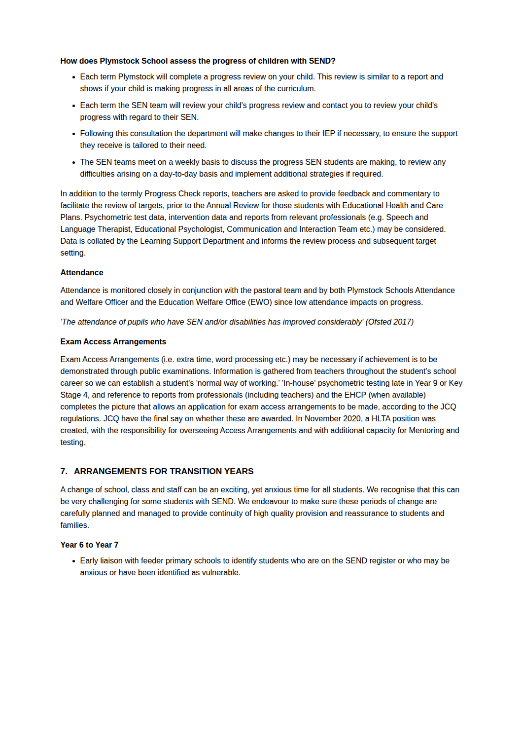How does Plymstock School assess the progress of children with SEND?
Each term Plymstock will complete a progress review on your child. This review is similar to a report and shows if your child is making progress in all areas of the curriculum.
Each term the SEN team will review your child's progress review and contact you to review your child's progress with regard to their SEN.
Following this consultation the department will make changes to their IEP if necessary, to ensure the support they receive is tailored to their need.
The SEN teams meet on a weekly basis to discuss the progress SEN students are making, to review any difficulties arising on a day-to-day basis and implement additional strategies if required.
In addition to the termly Progress Check reports, teachers are asked to provide feedback and commentary to facilitate the review of targets, prior to the Annual Review for those students with Educational Health and Care Plans. Psychometric test data, intervention data and reports from relevant professionals (e.g. Speech and Language Therapist, Educational Psychologist, Communication and Interaction Team etc.) may be considered. Data is collated by the Learning Support Department and informs the review process and subsequent target setting.
Attendance
Attendance is monitored closely in conjunction with the pastoral team and by both Plymstock Schools Attendance and Welfare Officer and the Education Welfare Office (EWO) since low attendance impacts on progress.
'The attendance of pupils who have SEN and/or disabilities has improved considerably' (Ofsted 2017)
Exam Access Arrangements
Exam Access Arrangements (i.e. extra time, word processing etc.) may be necessary if achievement is to be demonstrated through public examinations. Information is gathered from teachers throughout the student's school career so we can establish a student's 'normal way of working.' 'In-house' psychometric testing late in Year 9 or Key Stage 4, and reference to reports from professionals (including teachers) and the EHCP (when available) completes the picture that allows an application for exam access arrangements to be made, according to the JCQ regulations. JCQ have the final say on whether these are awarded. In November 2020, a HLTA position was created, with the responsibility for overseeing Access Arrangements and with additional capacity for Mentoring and testing.
7. ARRANGEMENTS FOR TRANSITION YEARS
A change of school, class and staff can be an exciting, yet anxious time for all students. We recognise that this can be very challenging for some students with SEND. We endeavour to make sure these periods of change are carefully planned and managed to provide continuity of high quality provision and reassurance to students and families.
Year 6 to Year 7
Early liaison with feeder primary schools to identify students who are on the SEND register or who may be anxious or have been identified as vulnerable.